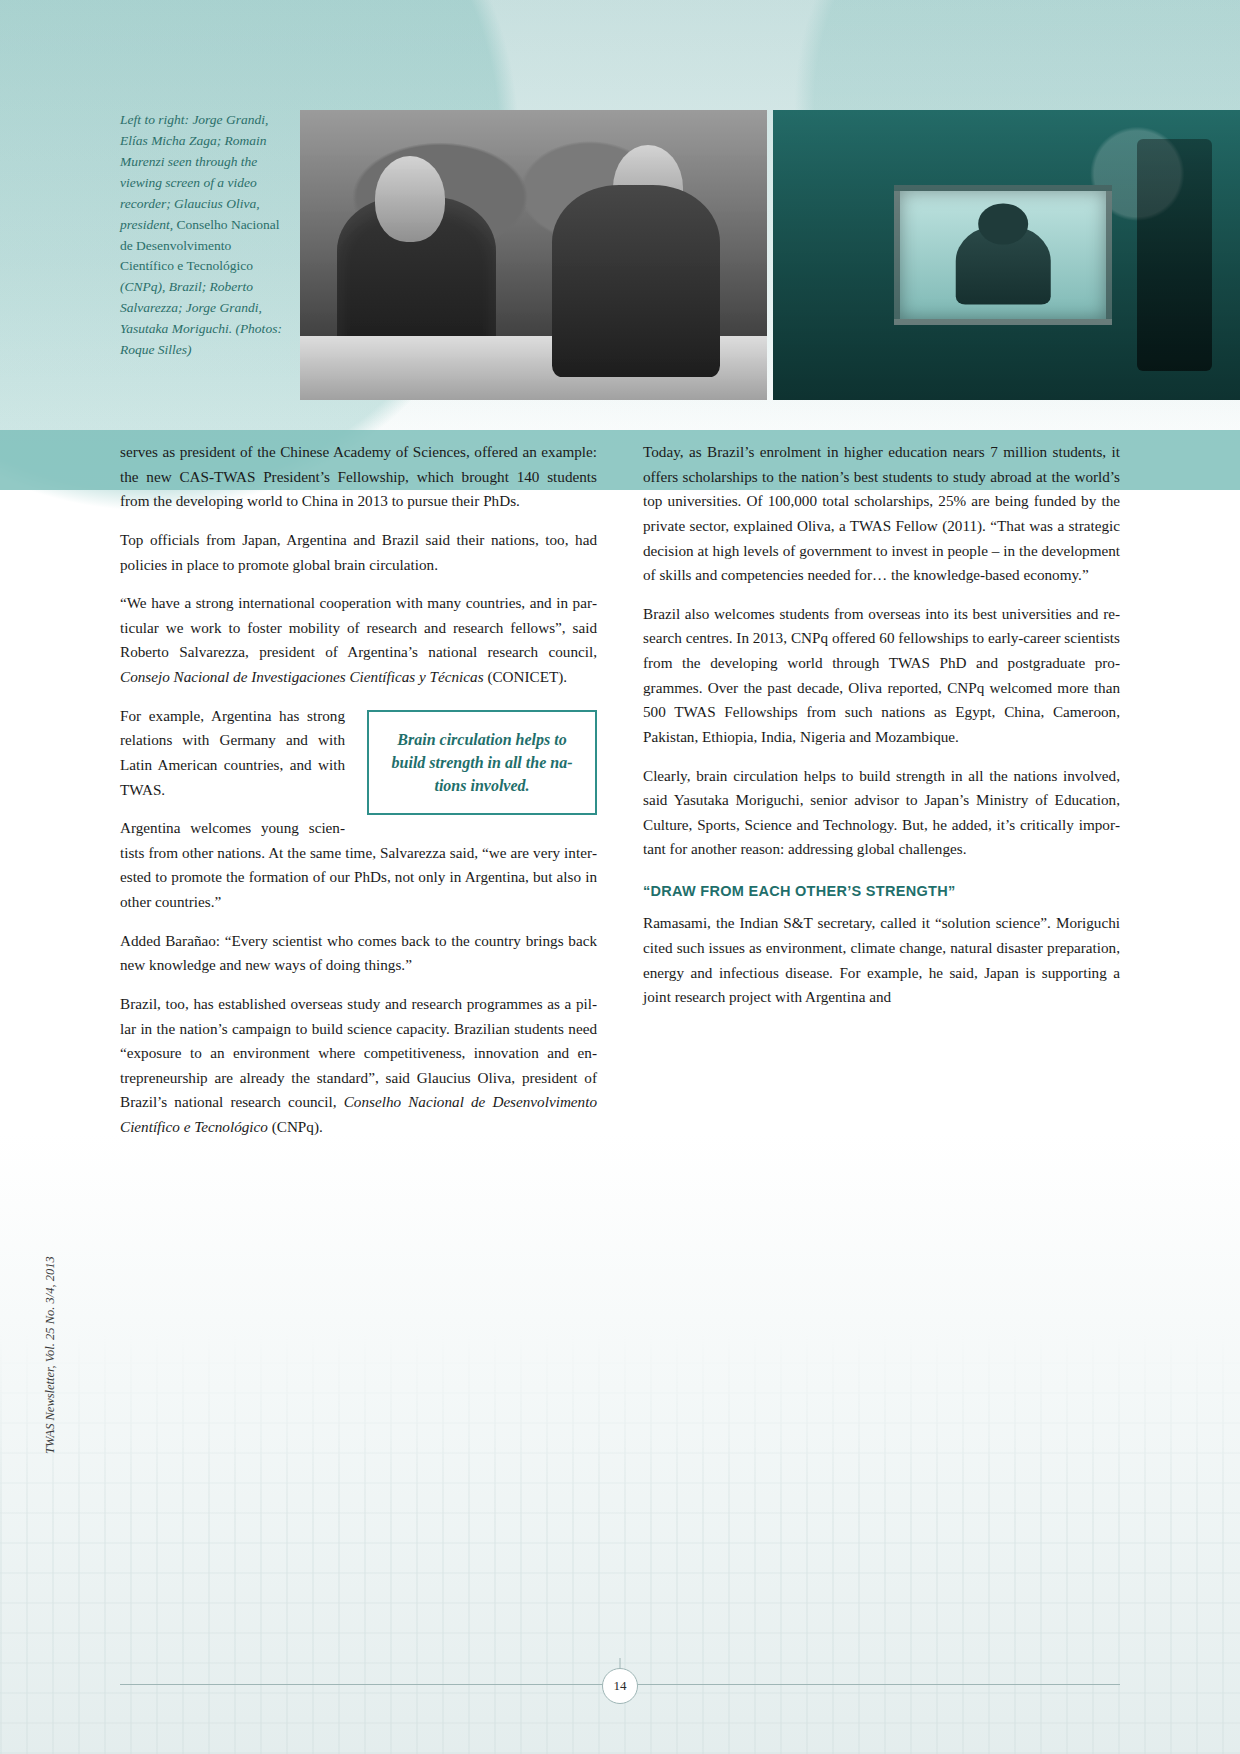Left to right: Jorge Grandi, Elías Micha Zaga; Romain Murenzi seen through the viewing screen of a video recorder; Glaucius Oliva, president, Conselho Nacional de Desenvolvimento Científico e Tecnológico (CNPq), Brazil; Roberto Salvarezza; Jorge Grandi, Yasutaka Moriguchi. (Photos: Roque Silles)
serves as president of the Chinese Academy of Sciences, offered an example: the new CAS-TWAS President’s Fellowship, which brought 140 students from the developing world to China in 2013 to pursue their PhDs.
Top officials from Japan, Argentina and Brazil said their nations, too, had policies in place to promote global brain circulation.
“We have a strong international cooperation with many countries, and in particular we work to foster mobility of research and research fellows”, said Roberto Salvarezza, president of Argentina’s national research council, Consejo Nacional de Investigaciones Científicas y Técnicas (CONICET).
Brain circulation helps to build strength in all the nations involved.
For example, Argentina has strong relations with Germany and with Latin American countries, and with TWAS.
Argentina welcomes young scientists from other nations. At the same time, Salvarezza said, “we are very interested to promote the formation of our PhDs, not only in Argentina, but also in other countries.”
Added Barañao: “Every scientist who comes back to the country brings back new knowledge and new ways of doing things.”
Brazil, too, has established overseas study and research programmes as a pillar in the nation’s campaign to build science capacity. Brazilian students need “exposure to an environment where competitiveness, innovation and entrepreneurship are already the standard”, said Glaucius Oliva, president of Brazil’s national research council, Conselho Nacional de Desenvolvimento Científico e Tecnológico (CNPq).
Today, as Brazil’s enrolment in higher education nears 7 million students, it offers scholarships to the nation’s best students to study abroad at the world’s top universities. Of 100,000 total scholarships, 25% are being funded by the private sector, explained Oliva, a TWAS Fellow (2011). “That was a strategic decision at high levels of government to invest in people – in the development of skills and competencies needed for… the knowledge-based economy.”
Brazil also welcomes students from overseas into its best universities and research centres. In 2013, CNPq offered 60 fellowships to early-career scientists from the developing world through TWAS PhD and postgraduate programmes. Over the past decade, Oliva reported, CNPq welcomed more than 500 TWAS Fellowships from such nations as Egypt, China, Cameroon, Pakistan, Ethiopia, India, Nigeria and Mozambique.
Clearly, brain circulation helps to build strength in all the nations involved, said Yasutaka Moriguchi, senior advisor to Japan’s Ministry of Education, Culture, Sports, Science and Technology. But, he added, it’s critically important for another reason: addressing global challenges.
“Draw from each other’s strength”
Ramasami, the Indian S&T secretary, called it “solution science”. Moriguchi cited such issues as environment, climate change, natural disaster preparation, energy and infectious disease. For example, he said, Japan is supporting a joint research project with Argentina and
TWAS Newsletter, Vol. 25 No. 3/4, 2013
14